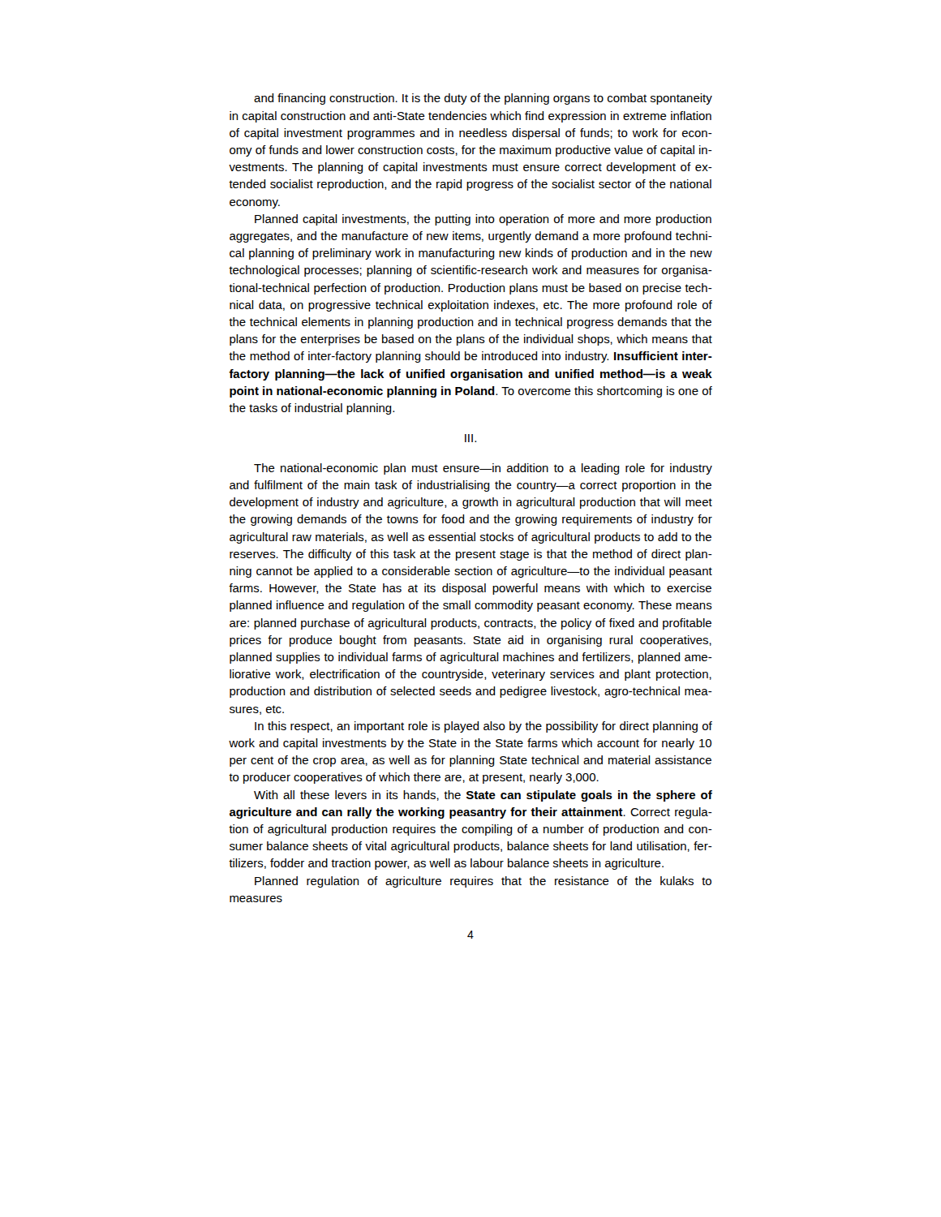and financing construction. It is the duty of the planning organs to combat spontaneity in capital construction and anti-State tendencies which find expression in extreme inflation of capital investment programmes and in needless dispersal of funds; to work for economy of funds and lower construction costs, for the maximum productive value of capital investments. The planning of capital investments must ensure correct development of extended socialist reproduction, and the rapid progress of the socialist sector of the national economy.
Planned capital investments, the putting into operation of more and more production aggregates, and the manufacture of new items, urgently demand a more profound technical planning of preliminary work in manufacturing new kinds of production and in the new technological processes; planning of scientific-research work and measures for organisational-technical perfection of production. Production plans must be based on precise technical data, on progressive technical exploitation indexes, etc. The more profound role of the technical elements in planning production and in technical progress demands that the plans for the enterprises be based on the plans of the individual shops, which means that the method of inter-factory planning should be introduced into industry. Insufficient inter-factory planning—the lack of unified organisation and unified method—is a weak point in national-economic planning in Poland. To overcome this shortcoming is one of the tasks of industrial planning.
III.
The national-economic plan must ensure—in addition to a leading role for industry and fulfilment of the main task of industrialising the country—a correct proportion in the development of industry and agriculture, a growth in agricultural production that will meet the growing demands of the towns for food and the growing requirements of industry for agricultural raw materials, as well as essential stocks of agricultural products to add to the reserves. The difficulty of this task at the present stage is that the method of direct planning cannot be applied to a considerable section of agriculture—to the individual peasant farms. However, the State has at its disposal powerful means with which to exercise planned influence and regulation of the small commodity peasant economy. These means are: planned purchase of agricultural products, contracts, the policy of fixed and profitable prices for produce bought from peasants. State aid in organising rural cooperatives, planned supplies to individual farms of agricultural machines and fertilizers, planned ameliorative work, electrification of the countryside, veterinary services and plant protection, production and distribution of selected seeds and pedigree livestock, agro-technical measures, etc.
In this respect, an important role is played also by the possibility for direct planning of work and capital investments by the State in the State farms which account for nearly 10 per cent of the crop area, as well as for planning State technical and material assistance to producer cooperatives of which there are, at present, nearly 3,000.
With all these levers in its hands, the State can stipulate goals in the sphere of agriculture and can rally the working peasantry for their attainment. Correct regulation of agricultural production requires the compiling of a number of production and consumer balance sheets of vital agricultural products, balance sheets for land utilisation, fertilizers, fodder and traction power, as well as labour balance sheets in agriculture.
Planned regulation of agriculture requires that the resistance of the kulaks to measures
4